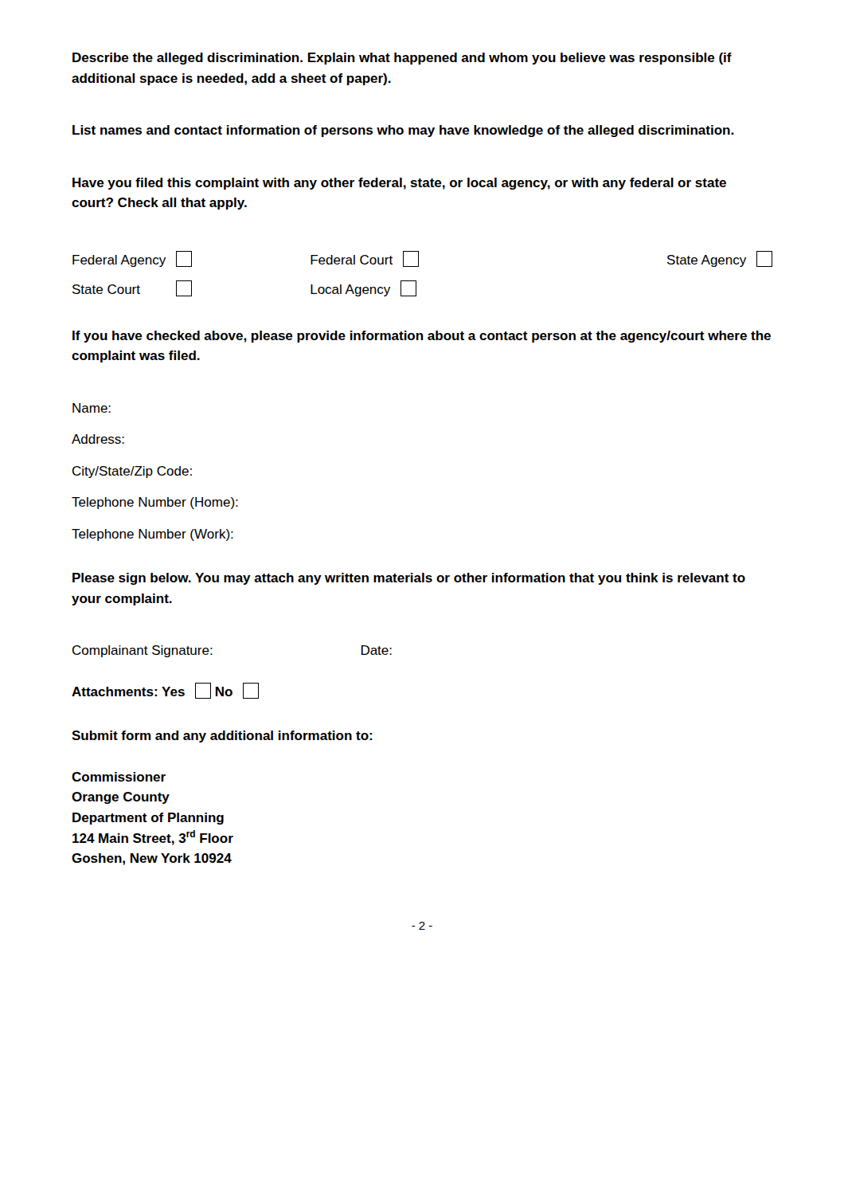Describe the alleged discrimination. Explain what happened and whom you believe was responsible (if additional space is needed, add a sheet of paper).
List names and contact information of persons who may have knowledge of the alleged discrimination.
Have you filed this complaint with any other federal, state, or local agency, or with any federal or state court? Check all that apply.
| Federal Agency | Federal Court | State Agency |
| State Court | Local Agency | |
If you have checked above, please provide information about a contact person at the agency/court where the complaint was filed.
Name:
Address:
City/State/Zip Code:
Telephone Number (Home):
Telephone Number (Work):
Please sign below. You may attach any written materials or other information that you think is relevant to your complaint.
Complainant Signature: Date:
Attachments: Yes No
Submit form and any additional information to:
Commissioner
Orange County
Department of Planning
124 Main Street, 3rd Floor
Goshen, New York 10924
- 2 -